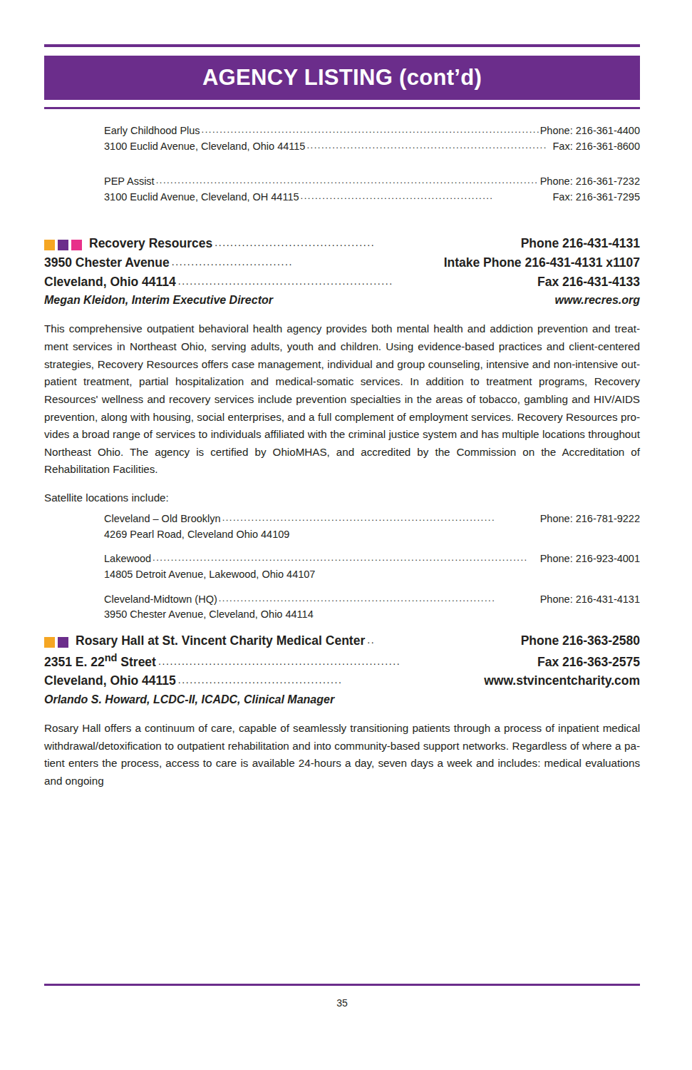AGENCY LISTING (cont’d)
Early Childhood Plus .................................................................................................................. Phone: 216-361-4400
3100 Euclid Avenue, Cleveland, Ohio 44115 .................................................................. Fax: 216-361-8600
PEP Assist ............................................................................................................................. Phone: 216-361-7232
3100 Euclid Avenue, Cleveland, OH 44115 ..................................................... Fax: 216-361-7295
Recovery Resources ......................................... Phone 216-431-4131
3950 Chester Avenue ............................... Intake Phone 216-431-4131 x1107
Cleveland, Ohio 44114 ....................................................... Fax 216-431-4133
Megan Kleidon, Interim Executive Director www.recres.org
This comprehensive outpatient behavioral health agency provides both mental health and addiction prevention and treatment services in Northeast Ohio, serving adults, youth and children. Using evidence-based practices and client-centered strategies, Recovery Resources offers case management, individual and group counseling, intensive and non-intensive outpatient treatment, partial hospitalization and medical-somatic services. In addition to treatment programs, Recovery Resources' wellness and recovery services include prevention specialties in the areas of tobacco, gambling and HIV/AIDS prevention, along with housing, social enterprises, and a full complement of employment services. Recovery Resources provides a broad range of services to individuals affiliated with the criminal justice system and has multiple locations throughout Northeast Ohio. The agency is certified by OhioMHAS, and accredited by the Commission on the Accreditation of Rehabilitation Facilities.
Satellite locations include:
Cleveland – Old Brooklyn ........................................................................... Phone: 216-781-9222
4269 Pearl Road, Cleveland Ohio 44109
Lakewood ....................................................................................................... Phone: 216-923-4001
14805 Detroit Avenue, Lakewood, Ohio 44107
Cleveland-Midtown (HQ) ............................................................................ Phone: 216-431-4131
3950 Chester Avenue, Cleveland, Ohio 44114
Rosary Hall at St. Vincent Charity Medical Center .. Phone 216-363-2580
2351 E. 22nd Street .............................................................. Fax 216-363-2575
Cleveland, Ohio 44115 .......................................... www.stvincentcharity.com
Orlando S. Howard, LCDC-II, ICADC, Clinical Manager
Rosary Hall offers a continuum of care, capable of seamlessly transitioning patients through a process of inpatient medical withdrawal/detoxification to outpatient rehabilitation and into community-based support networks. Regardless of where a patient enters the process, access to care is available 24-hours a day, seven days a week and includes: medical evaluations and ongoing
35